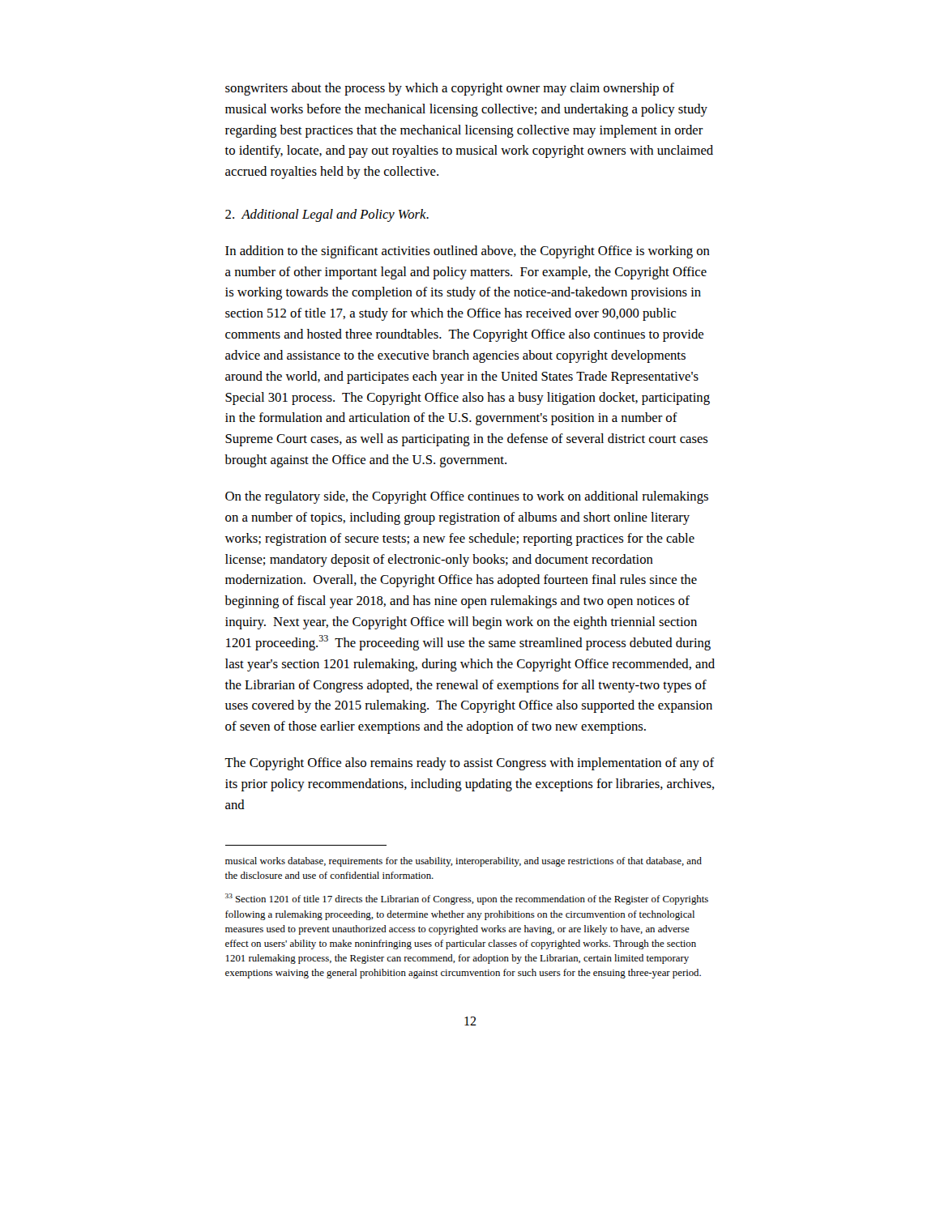songwriters about the process by which a copyright owner may claim ownership of musical works before the mechanical licensing collective; and undertaking a policy study regarding best practices that the mechanical licensing collective may implement in order to identify, locate, and pay out royalties to musical work copyright owners with unclaimed accrued royalties held by the collective.
2. Additional Legal and Policy Work.
In addition to the significant activities outlined above, the Copyright Office is working on a number of other important legal and policy matters. For example, the Copyright Office is working towards the completion of its study of the notice-and-takedown provisions in section 512 of title 17, a study for which the Office has received over 90,000 public comments and hosted three roundtables. The Copyright Office also continues to provide advice and assistance to the executive branch agencies about copyright developments around the world, and participates each year in the United States Trade Representative's Special 301 process. The Copyright Office also has a busy litigation docket, participating in the formulation and articulation of the U.S. government's position in a number of Supreme Court cases, as well as participating in the defense of several district court cases brought against the Office and the U.S. government.
On the regulatory side, the Copyright Office continues to work on additional rulemakings on a number of topics, including group registration of albums and short online literary works; registration of secure tests; a new fee schedule; reporting practices for the cable license; mandatory deposit of electronic-only books; and document recordation modernization. Overall, the Copyright Office has adopted fourteen final rules since the beginning of fiscal year 2018, and has nine open rulemakings and two open notices of inquiry. Next year, the Copyright Office will begin work on the eighth triennial section 1201 proceeding.33 The proceeding will use the same streamlined process debuted during last year's section 1201 rulemaking, during which the Copyright Office recommended, and the Librarian of Congress adopted, the renewal of exemptions for all twenty-two types of uses covered by the 2015 rulemaking. The Copyright Office also supported the expansion of seven of those earlier exemptions and the adoption of two new exemptions.
The Copyright Office also remains ready to assist Congress with implementation of any of its prior policy recommendations, including updating the exceptions for libraries, archives, and
musical works database, requirements for the usability, interoperability, and usage restrictions of that database, and the disclosure and use of confidential information.
33 Section 1201 of title 17 directs the Librarian of Congress, upon the recommendation of the Register of Copyrights following a rulemaking proceeding, to determine whether any prohibitions on the circumvention of technological measures used to prevent unauthorized access to copyrighted works are having, or are likely to have, an adverse effect on users' ability to make noninfringing uses of particular classes of copyrighted works. Through the section 1201 rulemaking process, the Register can recommend, for adoption by the Librarian, certain limited temporary exemptions waiving the general prohibition against circumvention for such users for the ensuing three-year period.
12